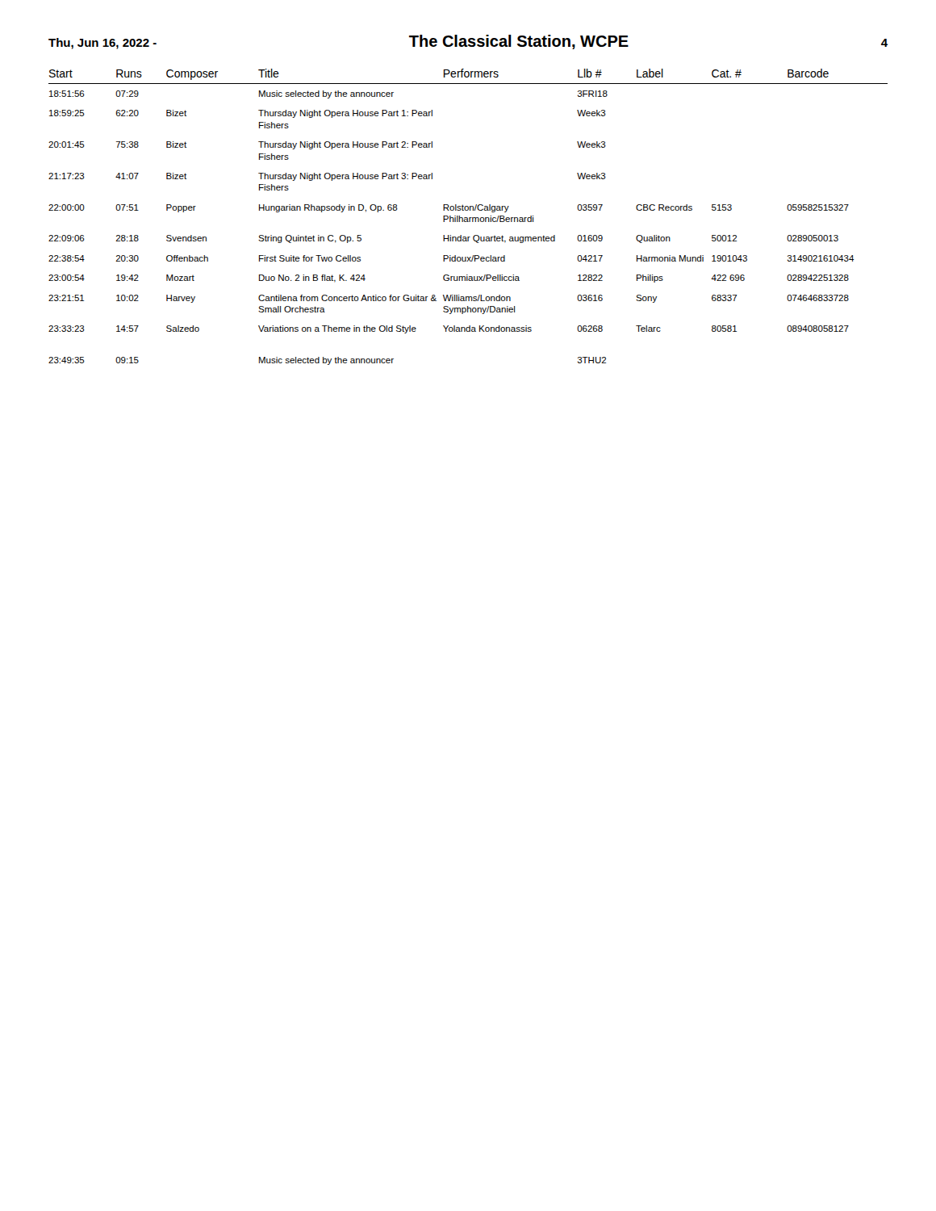Thu, Jun 16, 2022 -
The Classical Station, WCPE
4
| Start | Runs | Composer | Title | Performers | Llb # | Label | Cat. # | Barcode |
| --- | --- | --- | --- | --- | --- | --- | --- | --- |
| 18:51:56 | 07:29 | | Music selected by the announcer | | 3FRI18 | | | |
| 18:59:25 | 62:20 | Bizet | Thursday Night Opera House Part 1: Pearl Fishers | | Week3 | | | |
| 20:01:45 | 75:38 | Bizet | Thursday Night Opera House Part 2: Pearl Fishers | | Week3 | | | |
| 21:17:23 | 41:07 | Bizet | Thursday Night Opera House Part 3: Pearl Fishers | | Week3 | | | |
| 22:00:00 | 07:51 | Popper | Hungarian Rhapsody in D, Op. 68 | Rolston/Calgary Philharmonic/Bernardi | 03597 | CBC Records | 5153 | 059582515327 |
| 22:09:06 | 28:18 | Svendsen | String Quintet in C, Op. 5 | Hindar Quartet, augmented | 01609 | Qualiton | 50012 | 0289050013 |
| 22:38:54 | 20:30 | Offenbach | First Suite for Two Cellos | Pidoux/Peclard | 04217 | Harmonia Mundi | 1901043 | 3149021610434 |
| 23:00:54 | 19:42 | Mozart | Duo No. 2 in B flat, K. 424 | Grumiaux/Pelliccia | 12822 | Philips | 422 696 | 028942251328 |
| 23:21:51 | 10:02 | Harvey | Cantilena from Concerto Antico for Guitar & Small Orchestra | Williams/London Symphony/Daniel | 03616 | Sony | 68337 | 074646833728 |
| 23:33:23 | 14:57 | Salzedo | Variations on a Theme in the Old Style | Yolanda Kondonassis | 06268 | Telarc | 80581 | 089408058127 |
| 23:49:35 | 09:15 | | Music selected by the announcer | | 3THU2 | | | |